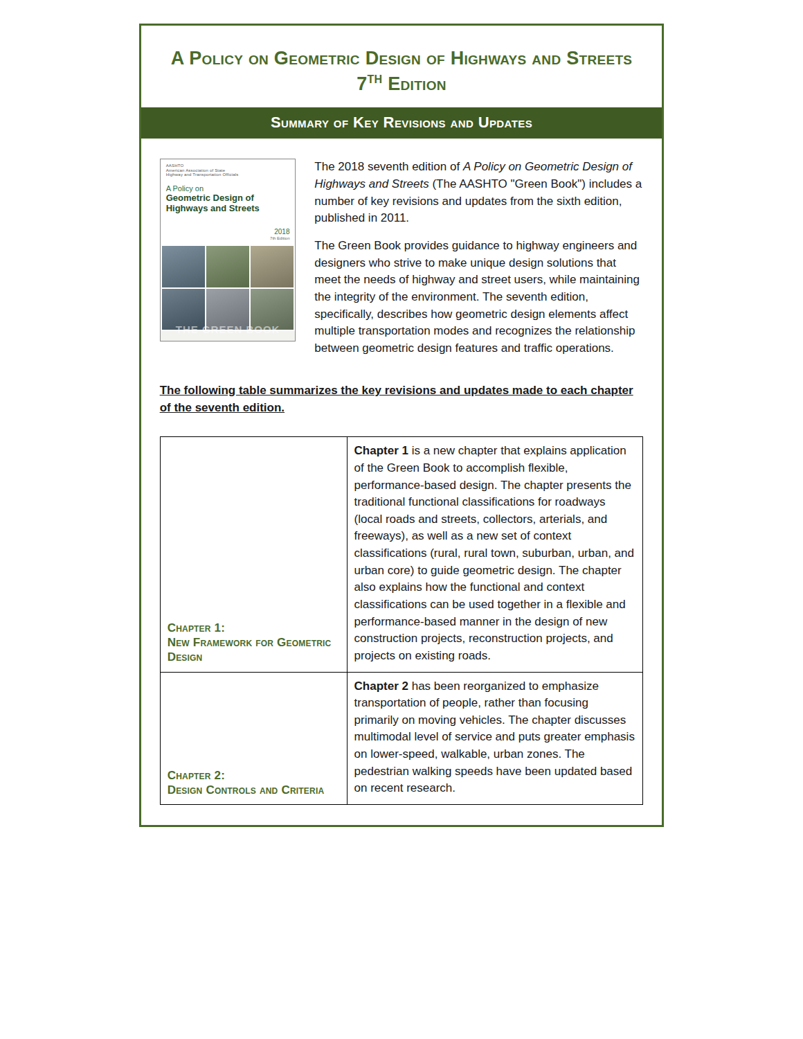A Policy on Geometric Design of Highways and Streets 7th Edition
Summary of Key Revisions and Updates
AASHTO
American Association of State
Highway and Transportation Officials
A Policy on
Geometric Design of
Highways and Streets
20187th Edition
THE GREEN BOOK
The 2018 seventh edition of A Policy on Geometric Design of Highways and Streets (The AASHTO "Green Book") includes a number of key revisions and updates from the sixth edition, published in 2011.
The Green Book provides guidance to highway engineers and designers who strive to make unique design solutions that meet the needs of highway and street users, while maintaining the integrity of the environment. The seventh edition, specifically, describes how geometric design elements affect multiple transportation modes and recognizes the relationship between geometric design features and traffic operations.
The following table summarizes the key revisions and updates made to each chapter of the seventh edition.
| Chapter 1: New Framework for Geometric Design | Chapter 1 is a new chapter that explains application of the Green Book to accomplish flexible, performance-based design. The chapter presents the traditional functional classifications for roadways (local roads and streets, collectors, arterials, and freeways), as well as a new set of context classifications (rural, rural town, suburban, urban, and urban core) to guide geometric design. The chapter also explains how the functional and context classifications can be used together in a flexible and performance-based manner in the design of new construction projects, reconstruction projects, and projects on existing roads. |
| Chapter 2: Design Controls and Criteria | Chapter 2 has been reorganized to emphasize transportation of people, rather than focusing primarily on moving vehicles. The chapter discusses multimodal level of service and puts greater emphasis on lower-speed, walkable, urban zones. The pedestrian walking speeds have been updated based on recent research. |